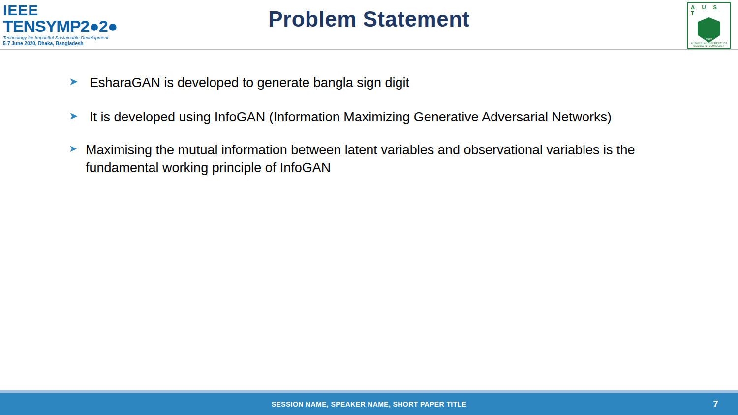IEEE
TENSYMP2●2●
Technology for Impactful Sustainable Development
5-7 June 2020, Dhaka, Bangladesh
A U S T
AHSANULLAH UNIVERSITY OF SCIENCE & TECHNOLOGY
Problem Statement
EsharaGAN is developed to generate bangla sign digit
It is developed using InfoGAN (Information Maximizing Generative Adversarial Networks)
Maximising the mutual information between latent variables and observational variables is the fundamental working principle of InfoGAN
SESSION NAME, SPEAKER NAME, SHORT PAPER TITLE
7